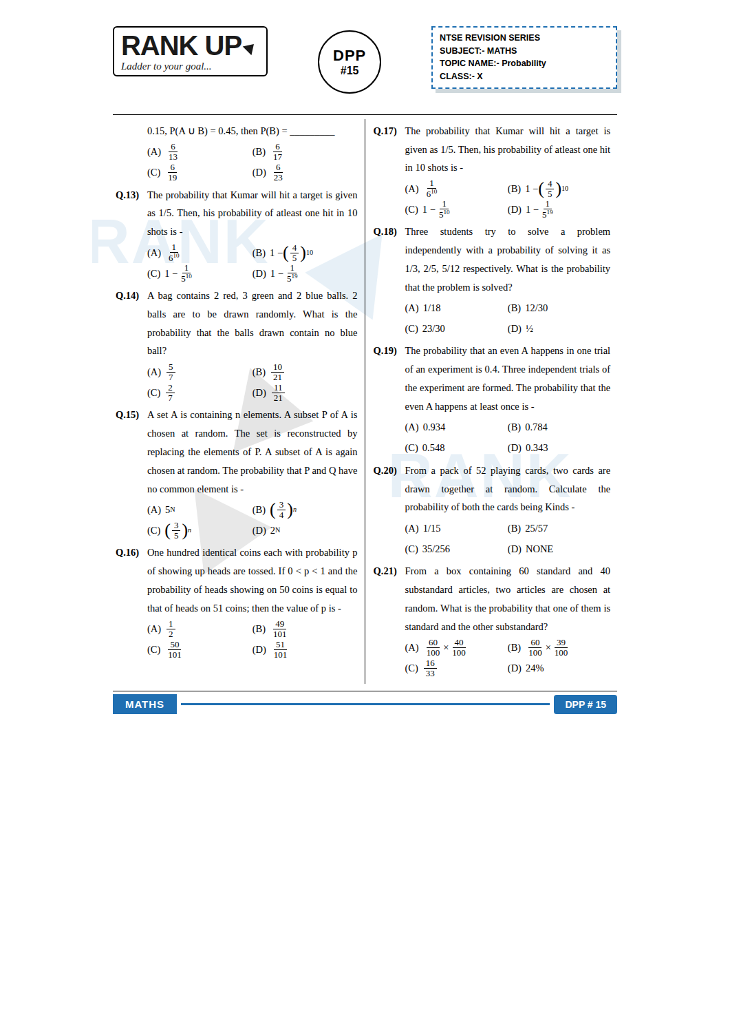RANK
RANK
RANK UP
Ladder to your goal...
DPP
#15
NTSE REVISION SERIES
SUBJECT:- MATHS
TOPIC NAME:- Probability
CLASS:- X
0.15, P(A ∪ B) = 0.45, then P(B) = _________
(A) 613
(B) 617
(C) 619
(D) 623
Q.13)
The probability that Kumar will hit a target is given as 1/5. Then, his probability of atleast one hit in 10 shots is -
(A) 1610
(B) 1 − ( 45 )10
(C) 1 − 1510
(D) 1 − 1519
Q.14)
A bag contains 2 red, 3 green and 2 blue balls. 2 balls are to be drawn randomly. What is the probability that the balls drawn contain no blue ball?
(A) 57
(B) 1021
(C) 27
(D) 1121
Q.15)
A set A is containing n elements. A subset P of A is chosen at random. The set is reconstructed by replacing the elements of P. A subset of A is again chosen at random. The probability that P and Q have no common element is -
(A) 5N
(B) ( 34 )n
(C) ( 35 )n
(D) 2N
Q.16)
One hundred identical coins each with probability p of showing up heads are tossed. If 0 < p < 1 and the probability of heads showing on 50 coins is equal to that of heads on 51 coins; then the value of p is -
(A) 12
(B) 49101
(C) 50101
(D) 51101
Q.17)
The probability that Kumar will hit a target is given as 1/5. Then, his probability of atleast one hit in 10 shots is -
(A) 1610
(B) 1 − ( 45 )10
(C) 1 − 1510
(D) 1 − 1519
Q.18)
Three students try to solve a problem independently with a probability of solving it as 1/3, 2/5, 5/12 respectively. What is the probability that the problem is solved?
(A) 1/18
(B) 12/30
(C) 23/30
(D) ½
Q.19)
The probability that an even A happens in one trial of an experiment is 0.4. Three independent trials of the experiment are formed. The probability that the even A happens at least once is -
(A) 0.934
(B) 0.784
(C) 0.548
(D) 0.343
Q.20)
From a pack of 52 playing cards, two cards are drawn together at random. Calculate the probability of both the cards being Kinds -
(A) 1/15
(B) 25/57
(C) 35/256
(D) NONE
Q.21)
From a box containing 60 standard and 40 substandard articles, two articles are chosen at random. What is the probability that one of them is standard and the other substandard?
(A) 60100 × 40100
(B) 60100 × 39100
(C) 1633
(D) 24%
MATHS
DPP # 15